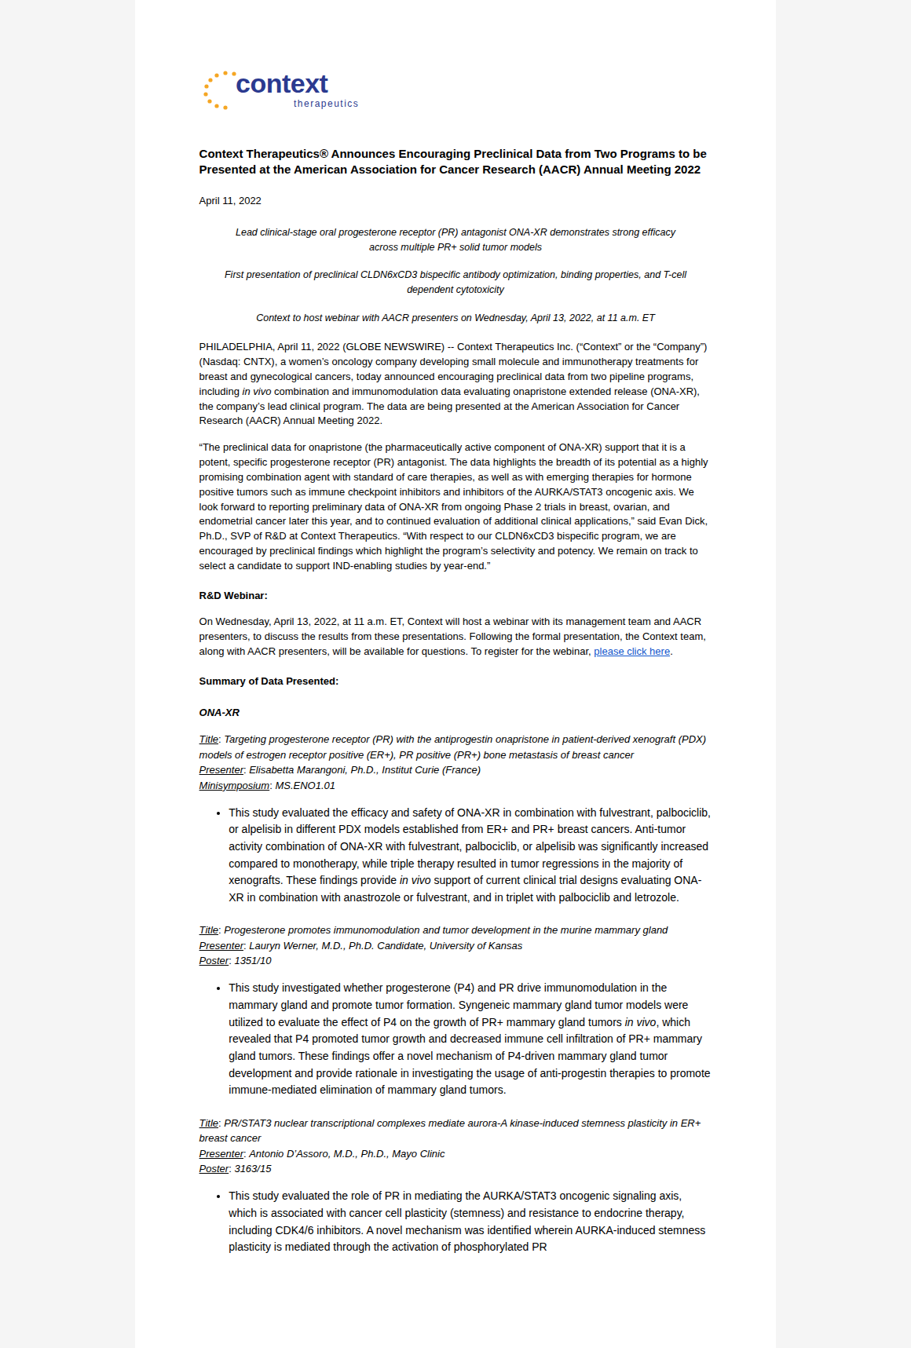context therapeutics
Context Therapeutics® Announces Encouraging Preclinical Data from Two Programs to be Presented at the American Association for Cancer Research (AACR) Annual Meeting 2022
April 11, 2022
Lead clinical-stage oral progesterone receptor (PR) antagonist ONA-XR demonstrates strong efficacy across multiple PR+ solid tumor models
First presentation of preclinical CLDN6xCD3 bispecific antibody optimization, binding properties, and T-cell dependent cytotoxicity
Context to host webinar with AACR presenters on Wednesday, April 13, 2022, at 11 a.m. ET
PHILADELPHIA, April 11, 2022 (GLOBE NEWSWIRE) -- Context Therapeutics Inc. (“Context” or the “Company”) (Nasdaq: CNTX), a women’s oncology company developing small molecule and immunotherapy treatments for breast and gynecological cancers, today announced encouraging preclinical data from two pipeline programs, including in vivo combination and immunomodulation data evaluating onapristone extended release (ONA-XR), the company’s lead clinical program. The data are being presented at the American Association for Cancer Research (AACR) Annual Meeting 2022.
“The preclinical data for onapristone (the pharmaceutically active component of ONA-XR) support that it is a potent, specific progesterone receptor (PR) antagonist. The data highlights the breadth of its potential as a highly promising combination agent with standard of care therapies, as well as with emerging therapies for hormone positive tumors such as immune checkpoint inhibitors and inhibitors of the AURKA/STAT3 oncogenic axis. We look forward to reporting preliminary data of ONA-XR from ongoing Phase 2 trials in breast, ovarian, and endometrial cancer later this year, and to continued evaluation of additional clinical applications,” said Evan Dick, Ph.D., SVP of R&D at Context Therapeutics. “With respect to our CLDN6xCD3 bispecific program, we are encouraged by preclinical findings which highlight the program’s selectivity and potency. We remain on track to select a candidate to support IND-enabling studies by year-end.”
R&D Webinar:
On Wednesday, April 13, 2022, at 11 a.m. ET, Context will host a webinar with its management team and AACR presenters, to discuss the results from these presentations. Following the formal presentation, the Context team, along with AACR presenters, will be available for questions. To register for the webinar, please click here.
Summary of Data Presented:
ONA-XR
Title: Targeting progesterone receptor (PR) with the antiprogestin onapristone in patient-derived xenograft (PDX) models of estrogen receptor positive (ER+), PR positive (PR+) bone metastasis of breast cancer
Presenter: Elisabetta Marangoni, Ph.D., Institut Curie (France)
Minisymposium: MS.ENO1.01
This study evaluated the efficacy and safety of ONA-XR in combination with fulvestrant, palbociclib, or alpelisib in different PDX models established from ER+ and PR+ breast cancers. Anti-tumor activity combination of ONA-XR with fulvestrant, palbociclib, or alpelisib was significantly increased compared to monotherapy, while triple therapy resulted in tumor regressions in the majority of xenografts. These findings provide in vivo support of current clinical trial designs evaluating ONA-XR in combination with anastrozole or fulvestrant, and in triplet with palbociclib and letrozole.
Title: Progesterone promotes immunomodulation and tumor development in the murine mammary gland
Presenter: Lauryn Werner, M.D., Ph.D. Candidate, University of Kansas
Poster: 1351/10
This study investigated whether progesterone (P4) and PR drive immunomodulation in the mammary gland and promote tumor formation. Syngeneic mammary gland tumor models were utilized to evaluate the effect of P4 on the growth of PR+ mammary gland tumors in vivo, which revealed that P4 promoted tumor growth and decreased immune cell infiltration of PR+ mammary gland tumors. These findings offer a novel mechanism of P4-driven mammary gland tumor development and provide rationale in investigating the usage of anti-progestin therapies to promote immune-mediated elimination of mammary gland tumors.
Title: PR/STAT3 nuclear transcriptional complexes mediate aurora-A kinase-induced stemness plasticity in ER+ breast cancer
Presenter: Antonio D’Assoro, M.D., Ph.D., Mayo Clinic
Poster: 3163/15
This study evaluated the role of PR in mediating the AURKA/STAT3 oncogenic signaling axis, which is associated with cancer cell plasticity (stemness) and resistance to endocrine therapy, including CDK4/6 inhibitors. A novel mechanism was identified wherein AURKA-induced stemness plasticity is mediated through the activation of phosphorylated PR